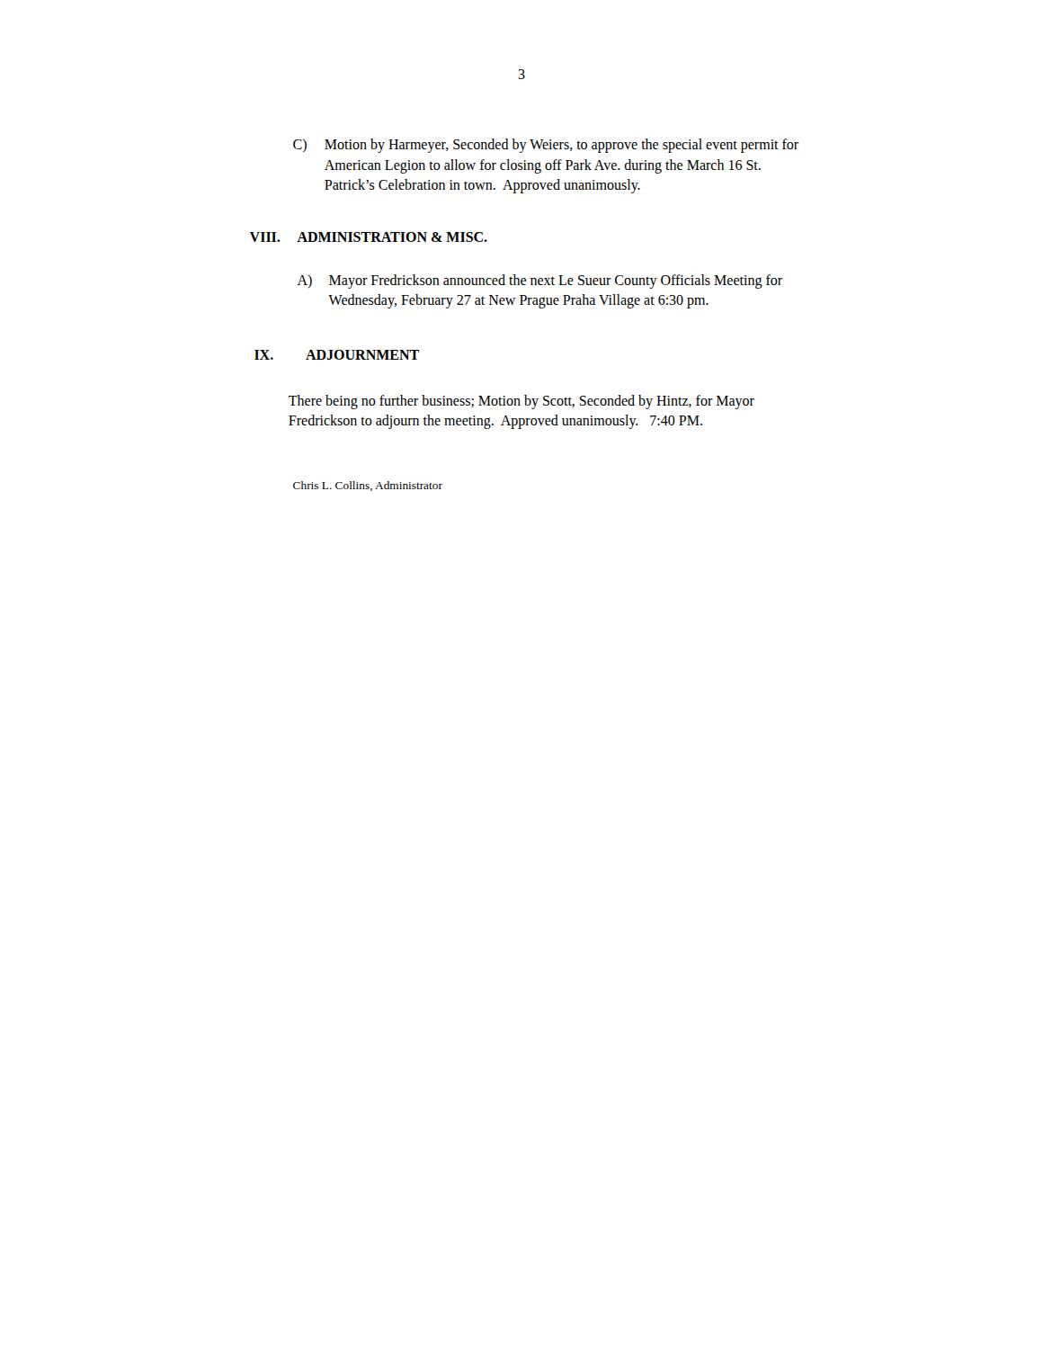3
C) Motion by Harmeyer, Seconded by Weiers, to approve the special event permit for American Legion to allow for closing off Park Ave. during the March 16 St. Patrick’s Celebration in town. Approved unanimously.
VIII. ADMINISTRATION & MISC.
A) Mayor Fredrickson announced the next Le Sueur County Officials Meeting for Wednesday, February 27 at New Prague Praha Village at 6:30 pm.
IX. ADJOURNMENT
There being no further business; Motion by Scott, Seconded by Hintz, for Mayor Fredrickson to adjourn the meeting. Approved unanimously. 7:40 PM.
Chris L. Collins, Administrator